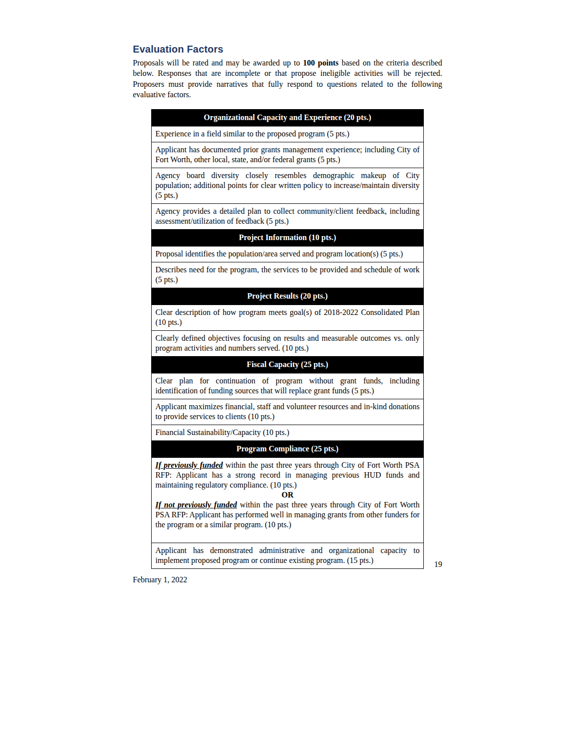Evaluation Factors
Proposals will be rated and may be awarded up to 100 points based on the criteria described below. Responses that are incomplete or that propose ineligible activities will be rejected. Proposers must provide narratives that fully respond to questions related to the following evaluative factors.
| Organizational Capacity and Experience (20 pts.) |
| Experience in a field similar to the proposed program (5 pts.) |
| Applicant has documented prior grants management experience; including City of Fort Worth, other local, state, and/or federal grants (5 pts.) |
| Agency board diversity closely resembles demographic makeup of City population; additional points for clear written policy to increase/maintain diversity (5 pts.) |
| Agency provides a detailed plan to collect community/client feedback, including assessment/utilization of feedback (5 pts.) |
| Project Information (10 pts.) |
| Proposal identifies the population/area served and program location(s) (5 pts.) |
| Describes need for the program, the services to be provided and schedule of work (5 pts.) |
| Project Results (20 pts.) |
| Clear description of how program meets goal(s) of 2018-2022 Consolidated Plan (10 pts.) |
| Clearly defined objectives focusing on results and measurable outcomes vs. only program activities and numbers served. (10 pts.) |
| Fiscal Capacity (25 pts.) |
| Clear plan for continuation of program without grant funds, including identification of funding sources that will replace grant funds (5 pts.) |
| Applicant maximizes financial, staff and volunteer resources and in-kind donations to provide services to clients (10 pts.) |
| Financial Sustainability/Capacity (10 pts.) |
| Program Compliance (25 pts.) |
| If previously funded within the past three years through City of Fort Worth PSA RFP: Applicant has a strong record in managing previous HUD funds and maintaining regulatory compliance. (10 pts.) OR If not previously funded within the past three years through City of Fort Worth PSA RFP: Applicant has performed well in managing grants from other funders for the program or a similar program. (10 pts.) |
| Applicant has demonstrated administrative and organizational capacity to implement proposed program or continue existing program. (15 pts.) |
19
February 1, 2022